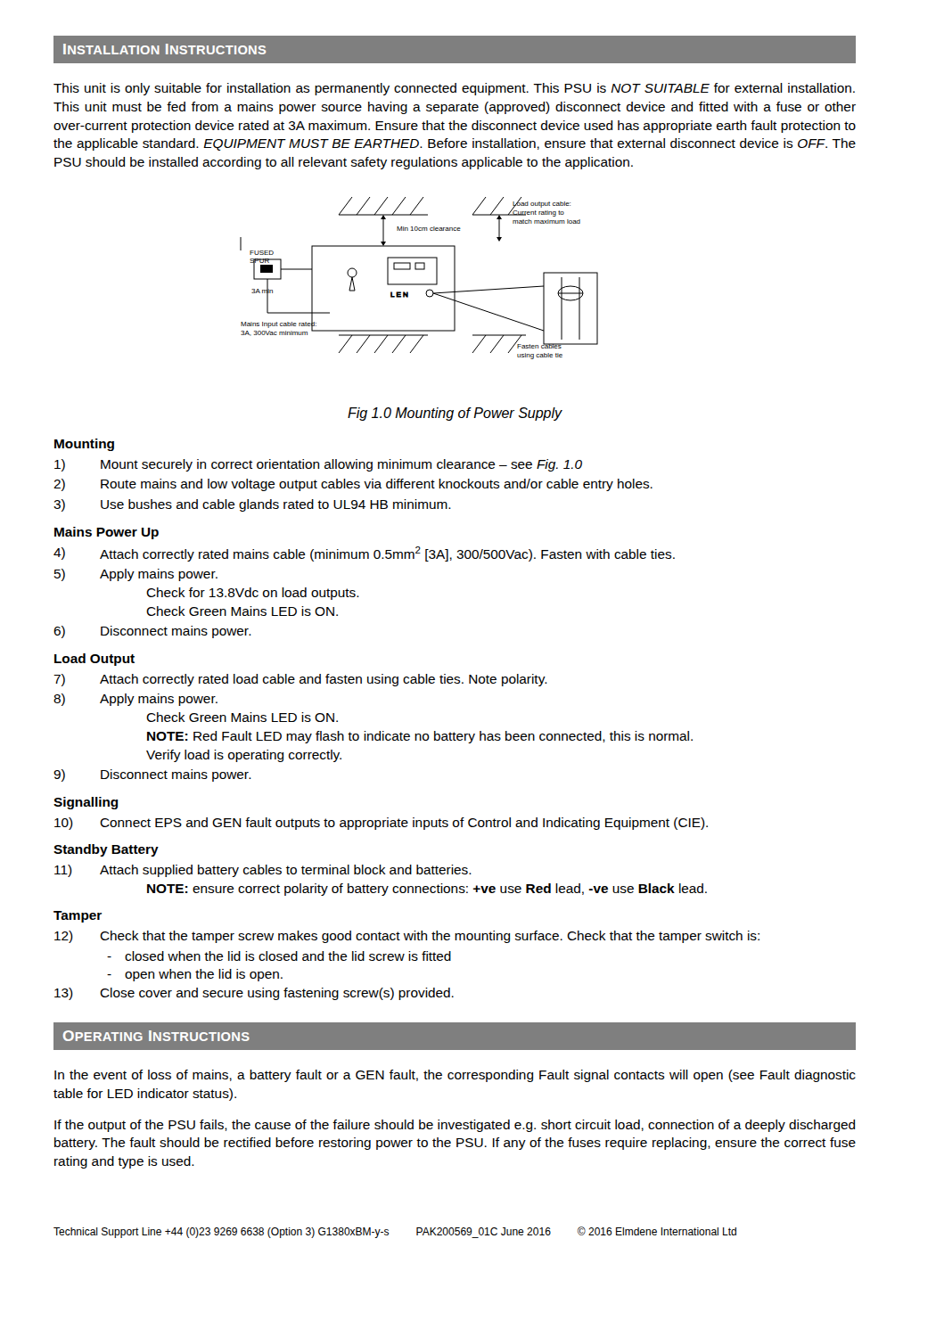INSTALLATION INSTRUCTIONS
This unit is only suitable for installation as permanently connected equipment. This PSU is NOT SUITABLE for external installation. This unit must be fed from a mains power source having a separate (approved) disconnect device and fitted with a fuse or other over-current protection device rated at 3A maximum. Ensure that the disconnect device used has appropriate earth fault protection to the applicable standard. EQUIPMENT MUST BE EARTHED. Before installation, ensure that external disconnect device is OFF. The PSU should be installed according to all relevant safety regulations applicable to the application.
L E N Min 10cm clearance Load output cable: Current rating to match maximum load FUSED SPUR 3A min Mains Input cable rated: 3A, 300Vac minimum Fasten cables using cable tie
Fig 1.0 Mounting of Power Supply
Mounting
1) Mount securely in correct orientation allowing minimum clearance – see Fig. 1.0
2) Route mains and low voltage output cables via different knockouts and/or cable entry holes.
3) Use bushes and cable glands rated to UL94 HB minimum.
Mains Power Up
4) Attach correctly rated mains cable (minimum 0.5mm2 [3A], 300/500Vac). Fasten with cable ties.
5) Apply mains power.
Check for 13.8Vdc on load outputs.
Check Green Mains LED is ON.
6) Disconnect mains power.
Load Output
7) Attach correctly rated load cable and fasten using cable ties. Note polarity.
8) Apply mains power.
Check Green Mains LED is ON.
NOTE: Red Fault LED may flash to indicate no battery has been connected, this is normal.
Verify load is operating correctly.
9) Disconnect mains power.
Signalling
10) Connect EPS and GEN fault outputs to appropriate inputs of Control and Indicating Equipment (CIE).
Standby Battery
11) Attach supplied battery cables to terminal block and batteries.
NOTE: ensure correct polarity of battery connections: +ve use Red lead, -ve use Black lead.
Tamper
12) Check that the tamper screw makes good contact with the mounting surface. Check that the tamper switch is:
closed when the lid is closed and the lid screw is fitted
open when the lid is open.
13) Close cover and secure using fastening screw(s) provided.
OPERATING INSTRUCTIONS
In the event of loss of mains, a battery fault or a GEN fault, the corresponding Fault signal contacts will open (see Fault diagnostic table for LED indicator status).
If the output of the PSU fails, the cause of the failure should be investigated e.g. short circuit load, connection of a deeply discharged battery. The fault should be rectified before restoring power to the PSU. If any of the fuses require replacing, ensure the correct fuse rating and type is used.
Technical Support Line +44 (0)23 9269 6638 (Option 3) G1380xBM-y-s PAK200569_01C June 2016 © 2016 Elmdene International Ltd